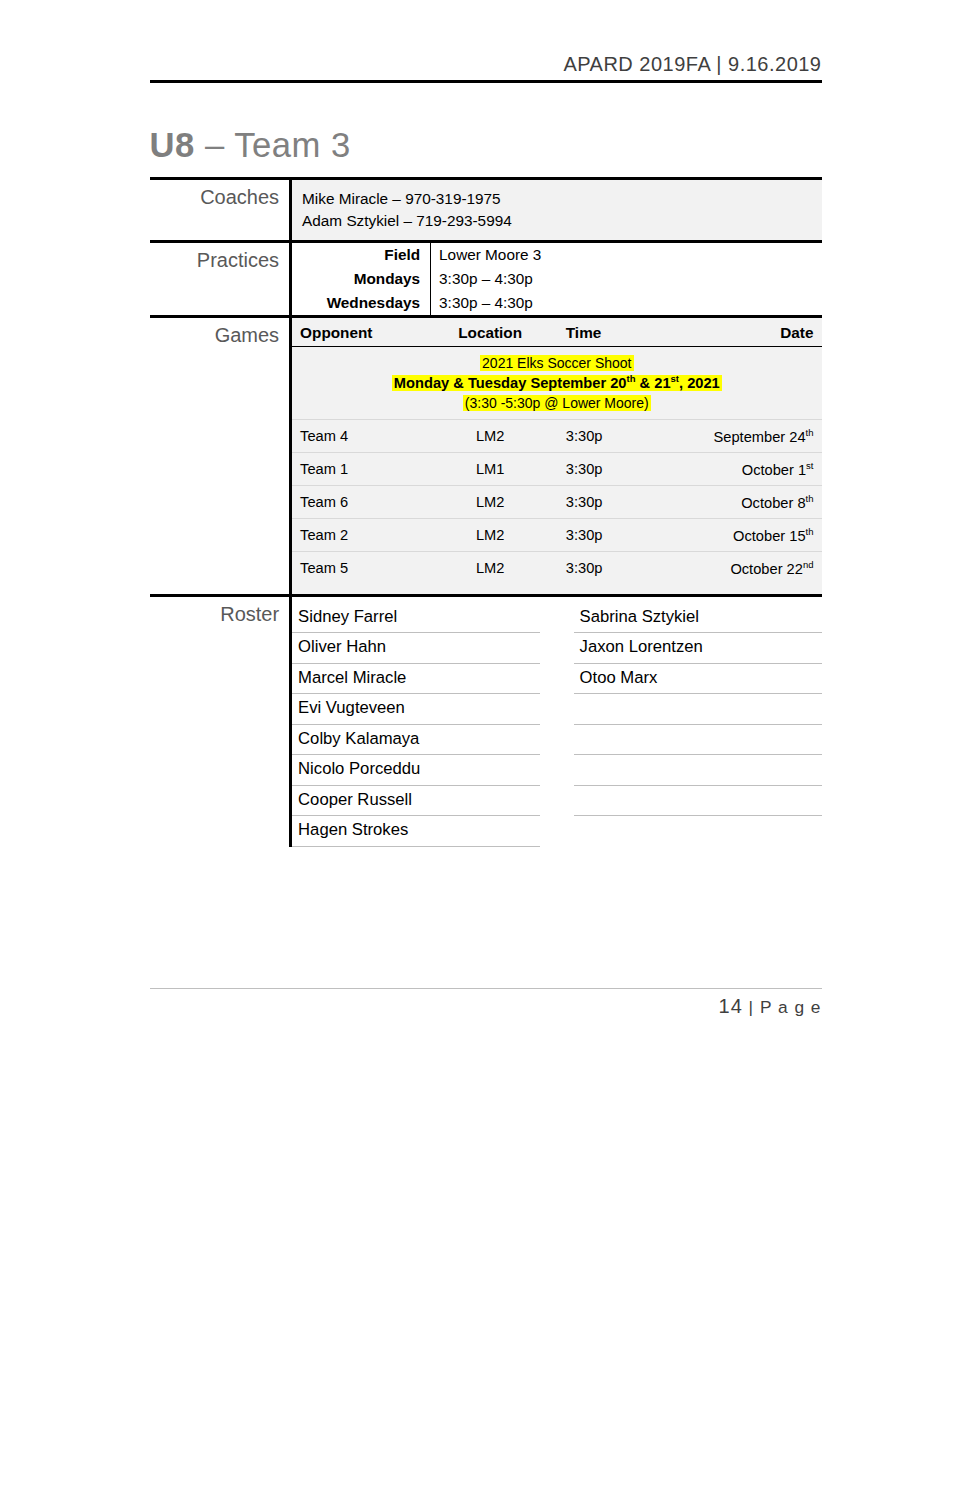APARD 2019FA | 9.16.2019
U8 – Team 3
Coaches
Mike Miracle – 970-319-1975
Adam Sztykiel – 719-293-5994
Practices
| Field | Lower Moore 3 |
| Mondays | 3:30p – 4:30p |
| Wednesdays | 3:30p – 4:30p |
Games
| Opponent | Location | Time | Date |
| --- | --- | --- | --- |
| 2021 Elks Soccer Shoot Monday & Tuesday September 20 th & 21 st , 2021 (3:30 -5:30p @ Lower Moore) |
| Team 4 | LM2 | 3:30p | September 24 th |
| Team 1 | LM1 | 3:30p | October 1 st |
| Team 6 | LM2 | 3:30p | October 8 th |
| Team 2 | LM2 | 3:30p | October 15 th |
| Team 5 | LM2 | 3:30p | October 22 nd |
Roster
Sidney Farrel
Oliver Hahn
Marcel Miracle
Evi Vugteveen
Colby Kalamaya
Nicolo Porceddu
Cooper Russell
Hagen Strokes
Sabrina Sztykiel
Jaxon Lorentzen
Otoo Marx
14 | P a g e